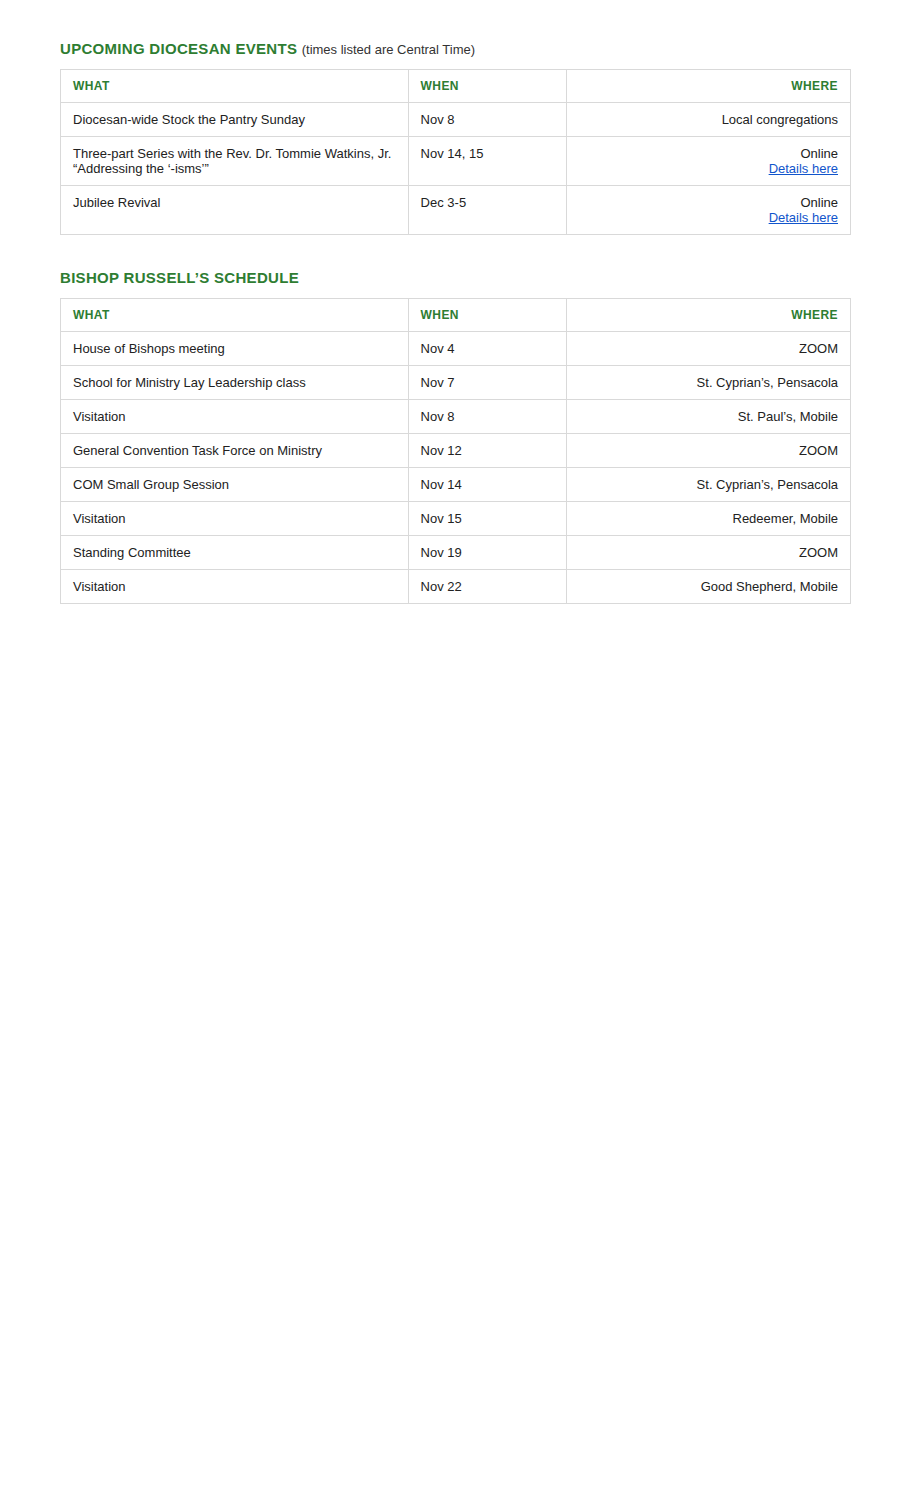UPCOMING DIOCESAN EVENTS (times listed are Central Time)
| WHAT | WHEN | WHERE |
| --- | --- | --- |
| Diocesan-wide Stock the Pantry Sunday | Nov 8 | Local congregations |
| Three-part Series with the Rev. Dr. Tommie Watkins, Jr. “Addressing the ‘-isms’” | Nov 14, 15 | Online Details here |
| Jubilee Revival | Dec 3-5 | Online Details here |
BISHOP RUSSELL’S SCHEDULE
| WHAT | WHEN | WHERE |
| --- | --- | --- |
| House of Bishops meeting | Nov 4 | ZOOM |
| School for Ministry Lay Leadership class | Nov 7 | St. Cyprian’s, Pensacola |
| Visitation | Nov 8 | St. Paul’s, Mobile |
| General Convention Task Force on Ministry | Nov 12 | ZOOM |
| COM Small Group Session | Nov 14 | St. Cyprian’s, Pensacola |
| Visitation | Nov 15 | Redeemer, Mobile |
| Standing Committee | Nov 19 | ZOOM |
| Visitation | Nov 22 | Good Shepherd, Mobile |